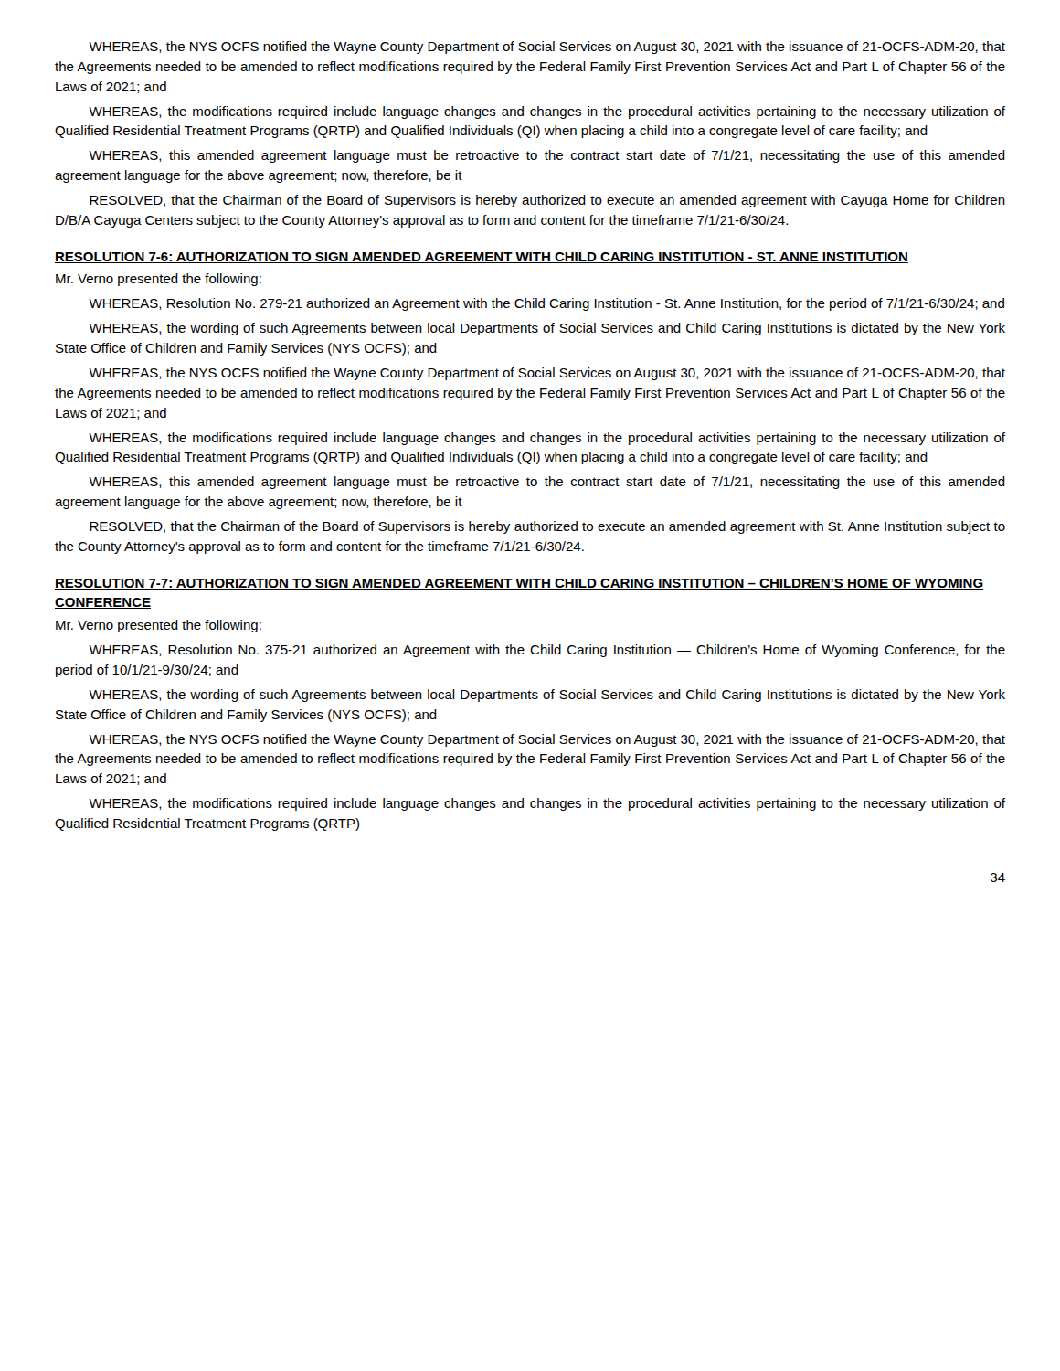WHEREAS, the NYS OCFS notified the Wayne County Department of Social Services on August 30, 2021 with the issuance of 21-OCFS-ADM-20, that the Agreements needed to be amended to reflect modifications required by the Federal Family First Prevention Services Act and Part L of Chapter 56 of the Laws of 2021; and
WHEREAS, the modifications required include language changes and changes in the procedural activities pertaining to the necessary utilization of Qualified Residential Treatment Programs (QRTP) and Qualified Individuals (QI) when placing a child into a congregate level of care facility; and
WHEREAS, this amended agreement language must be retroactive to the contract start date of 7/1/21, necessitating the use of this amended agreement language for the above agreement; now, therefore, be it
RESOLVED, that the Chairman of the Board of Supervisors is hereby authorized to execute an amended agreement with Cayuga Home for Children D/B/A Cayuga Centers subject to the County Attorney's approval as to form and content for the timeframe 7/1/21-6/30/24.
RESOLUTION 7-6: AUTHORIZATION TO SIGN AMENDED AGREEMENT WITH CHILD CARING INSTITUTION - ST. ANNE INSTITUTION
Mr. Verno presented the following:
WHEREAS, Resolution No. 279-21 authorized an Agreement with the Child Caring Institution - St. Anne Institution, for the period of 7/1/21-6/30/24; and
WHEREAS, the wording of such Agreements between local Departments of Social Services and Child Caring Institutions is dictated by the New York State Office of Children and Family Services (NYS OCFS); and
WHEREAS, the NYS OCFS notified the Wayne County Department of Social Services on August 30, 2021 with the issuance of 21-OCFS-ADM-20, that the Agreements needed to be amended to reflect modifications required by the Federal Family First Prevention Services Act and Part L of Chapter 56 of the Laws of 2021; and
WHEREAS, the modifications required include language changes and changes in the procedural activities pertaining to the necessary utilization of Qualified Residential Treatment Programs (QRTP) and Qualified Individuals (QI) when placing a child into a congregate level of care facility; and
WHEREAS, this amended agreement language must be retroactive to the contract start date of 7/1/21, necessitating the use of this amended agreement language for the above agreement; now, therefore, be it
RESOLVED, that the Chairman of the Board of Supervisors is hereby authorized to execute an amended agreement with St. Anne Institution subject to the County Attorney's approval as to form and content for the timeframe 7/1/21-6/30/24.
RESOLUTION 7-7: AUTHORIZATION TO SIGN AMENDED AGREEMENT WITH CHILD CARING INSTITUTION – CHILDREN’S HOME OF WYOMING CONFERENCE
Mr. Verno presented the following:
WHEREAS, Resolution No. 375-21 authorized an Agreement with the Child Caring Institution — Children’s Home of Wyoming Conference, for the period of 10/1/21-9/30/24; and
WHEREAS, the wording of such Agreements between local Departments of Social Services and Child Caring Institutions is dictated by the New York State Office of Children and Family Services (NYS OCFS); and
WHEREAS, the NYS OCFS notified the Wayne County Department of Social Services on August 30, 2021 with the issuance of 21-OCFS-ADM-20, that the Agreements needed to be amended to reflect modifications required by the Federal Family First Prevention Services Act and Part L of Chapter 56 of the Laws of 2021; and
WHEREAS, the modifications required include language changes and changes in the procedural activities pertaining to the necessary utilization of Qualified Residential Treatment Programs (QRTP)
34